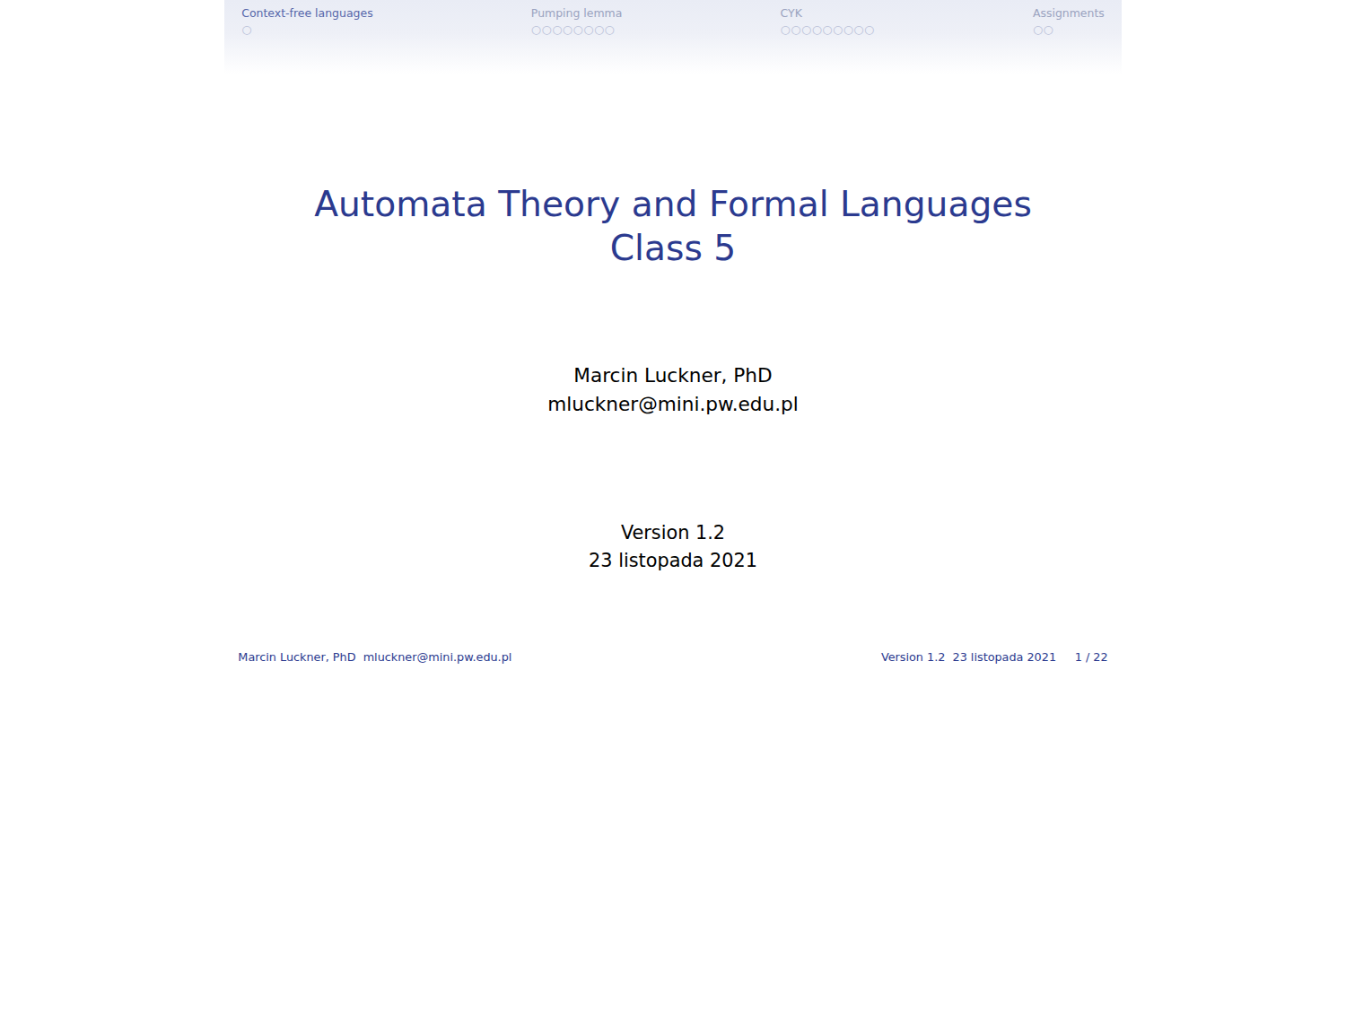Context-free languages ○
Pumping lemma ○○○○○○○○
CYK ○○○○○○○○○
Assignments ○○
Automata Theory and Formal Languages
Class 5
Marcin Luckner, PhD
mluckner@mini.pw.edu.pl
Version 1.2
23 listopada 2021
Marcin Luckner, PhD mluckner@mini.pw.edu.pl
Version 1.2 23 listopada 20211 / 22